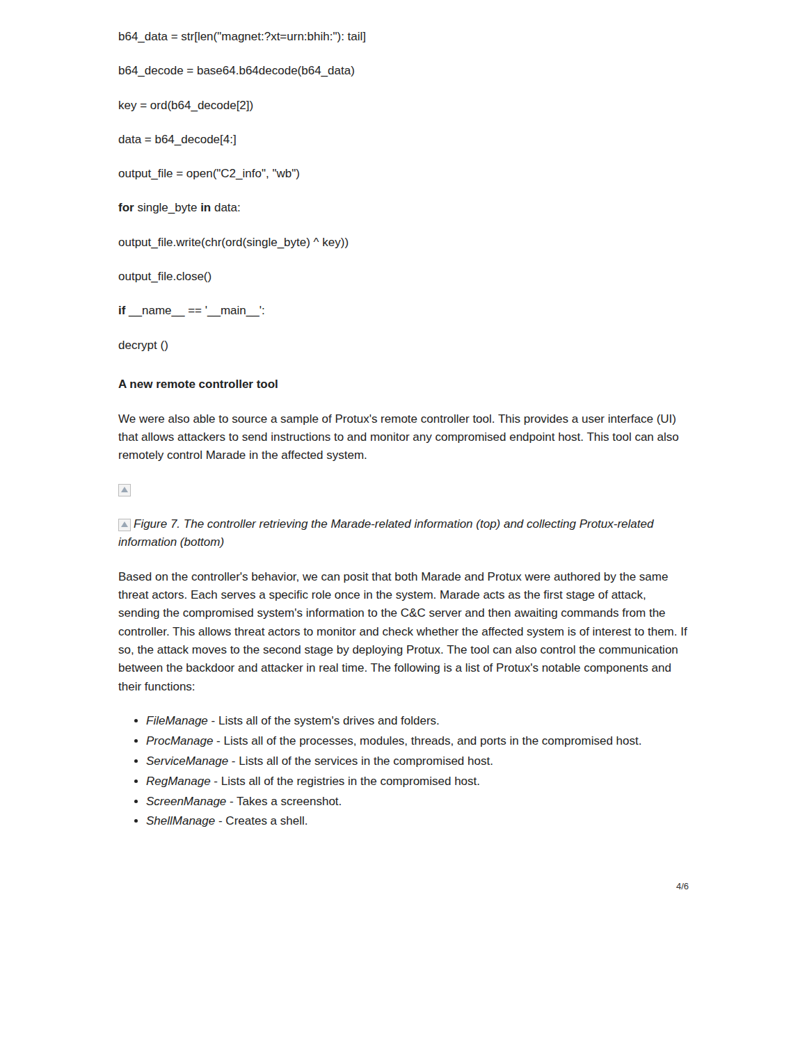b64_data = str[len("magnet:?xt=urn:bhih:"): tail]
b64_decode = base64.b64decode(b64_data)
key = ord(b64_decode[2])
data = b64_decode[4:]
output_file = open("C2_info", "wb")
for single_byte in data:
output_file.write(chr(ord(single_byte) ^ key))
output_file.close()
if __name__ == '__main__':
decrypt ()
A new remote controller tool
We were also able to source a sample of Protux's remote controller tool. This provides a user interface (UI) that allows attackers to send instructions to and monitor any compromised endpoint host. This tool can also remotely control Marade in the affected system.
Figure 7. The controller retrieving the Marade-related information (top) and collecting Protux-related information (bottom)
Based on the controller's behavior, we can posit that both Marade and Protux were authored by the same threat actors. Each serves a specific role once in the system. Marade acts as the first stage of attack, sending the compromised system's information to the C&C server and then awaiting commands from the controller. This allows threat actors to monitor and check whether the affected system is of interest to them. If so, the attack moves to the second stage by deploying Protux. The tool can also control the communication between the backdoor and attacker in real time. The following is a list of Protux's notable components and their functions:
FileManage - Lists all of the system's drives and folders.
ProcManage - Lists all of the processes, modules, threads, and ports in the compromised host.
ServiceManage - Lists all of the services in the compromised host.
RegManage - Lists all of the registries in the compromised host.
ScreenManage - Takes a screenshot.
ShellManage - Creates a shell.
4/6